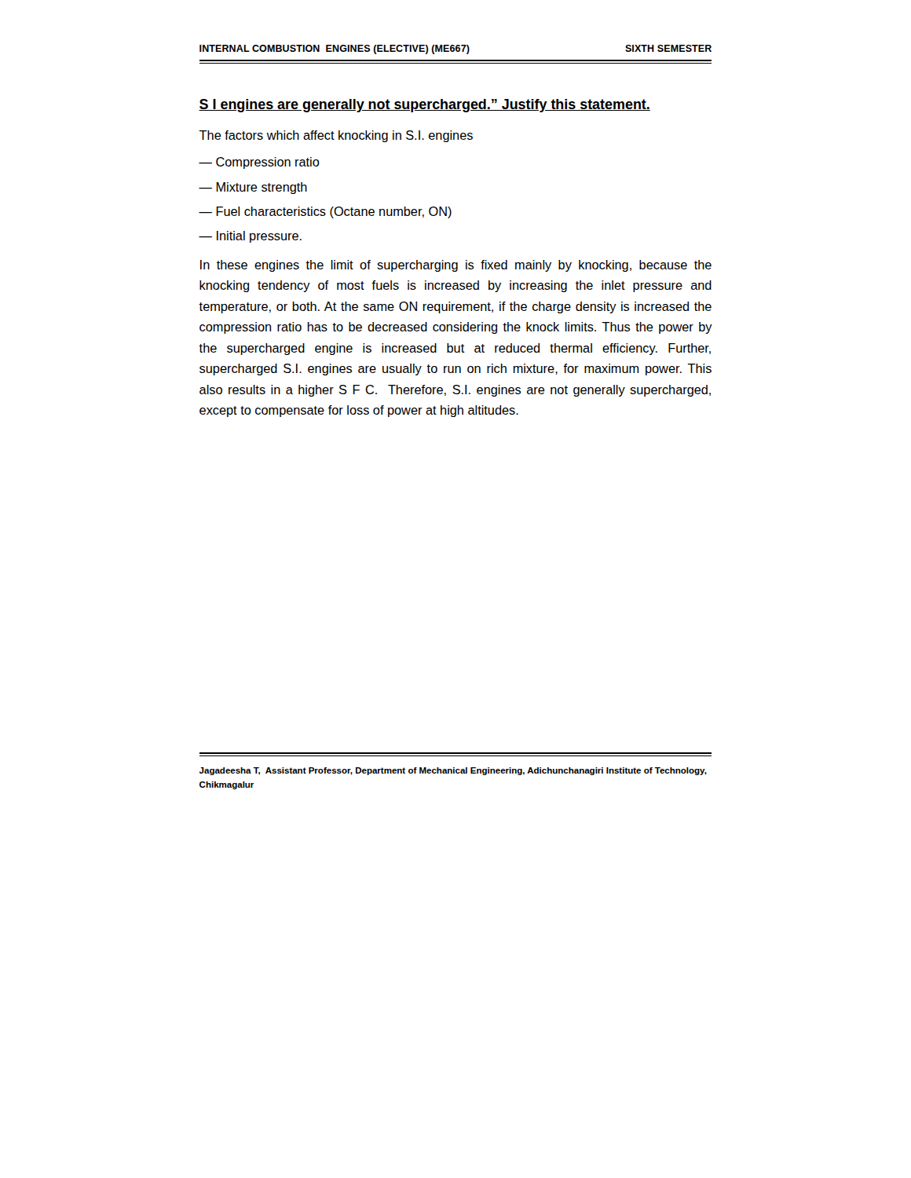INTERNAL COMBUSTION ENGINES (ELECTIVE) (ME667) SIXTH SEMESTER
S I engines are generally not supercharged.” Justify this statement.
The factors which affect knocking in S.I. engines
Compression ratio
Mixture strength
Fuel characteristics (Octane number, ON)
Initial pressure.
In these engines the limit of supercharging is fixed mainly by knocking, because the knocking tendency of most fuels is increased by increasing the inlet pressure and temperature, or both. At the same ON requirement, if the charge density is increased the compression ratio has to be decreased considering the knock limits. Thus the power by the supercharged engine is increased but at reduced thermal efficiency. Further, supercharged S.I. engines are usually to run on rich mixture, for maximum power. This also results in a higher S F C. Therefore, S.I. engines are not generally supercharged, except to compensate for loss of power at high altitudes.
Jagadeesha T, Assistant Professor, Department of Mechanical Engineering, Adichunchanagiri Institute of Technology, Chikmagalur